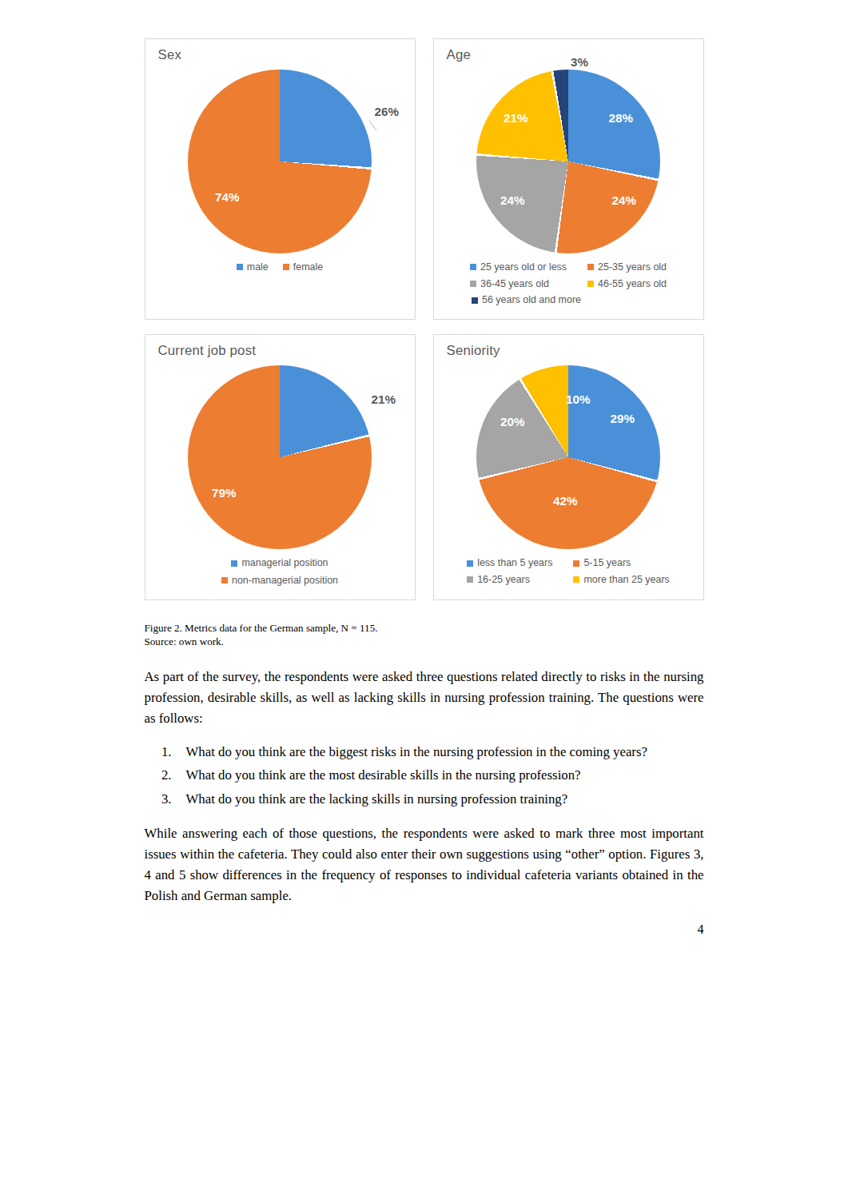Sex
26% 74%
male female
Age
3% 28% 24% 24% 21%
25 years old or less 25-35 years old 36-45 years old 46-55 years old 56 years old and more
Current job post
21% 79%
managerial position non-managerial position
Seniority
10% 29% 42% 20%
less than 5 years 5-15 years 16-25 years more than 25 years
Figure 2. Metrics data for the German sample, N = 115.
Source: own work.
As part of the survey, the respondents were asked three questions related directly to risks in the nursing profession, desirable skills, as well as lacking skills in nursing profession training. The questions were as follows:
What do you think are the biggest risks in the nursing profession in the coming years?
What do you think are the most desirable skills in the nursing profession?
What do you think are the lacking skills in nursing profession training?
While answering each of those questions, the respondents were asked to mark three most important issues within the cafeteria. They could also enter their own suggestions using “other” option. Figures 3, 4 and 5 show differences in the frequency of responses to individual cafeteria variants obtained in the Polish and German sample.
4